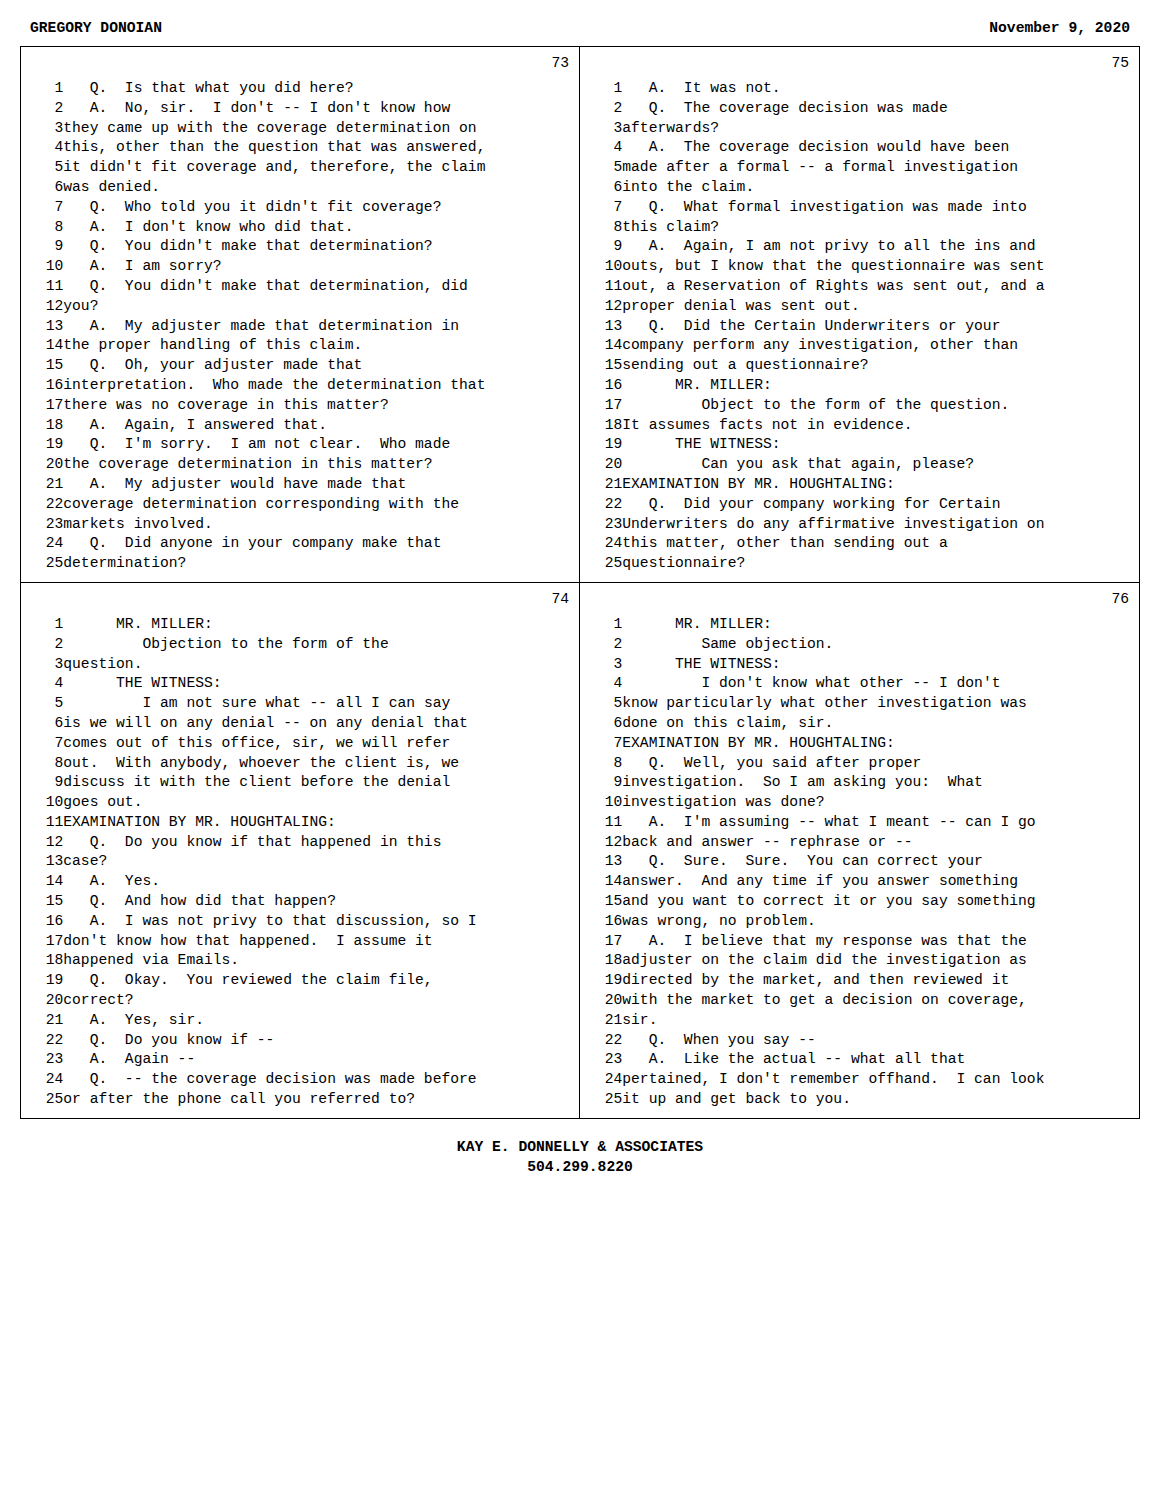GREGORY DONOIAN November 9, 2020
73
| 1 | Q. Is that what you did here? |
| 2 | A. No, sir. I don't -- I don't know how |
| 3 | they came up with the coverage determination on |
| 4 | this, other than the question that was answered, |
| 5 | it didn't fit coverage and, therefore, the claim |
| 6 | was denied. |
| 7 | Q. Who told you it didn't fit coverage? |
| 8 | A. I don't know who did that. |
| 9 | Q. You didn't make that determination? |
| 10 | A. I am sorry? |
| 11 | Q. You didn't make that determination, did |
| 12 | you? |
| 13 | A. My adjuster made that determination in |
| 14 | the proper handling of this claim. |
| 15 | Q. Oh, your adjuster made that |
| 16 | interpretation. Who made the determination that |
| 17 | there was no coverage in this matter? |
| 18 | A. Again, I answered that. |
| 19 | Q. I'm sorry. I am not clear. Who made |
| 20 | the coverage determination in this matter? |
| 21 | A. My adjuster would have made that |
| 22 | coverage determination corresponding with the |
| 23 | markets involved. |
| 24 | Q. Did anyone in your company make that |
| 25 | determination? |
75
| 1 | A. It was not. |
| 2 | Q. The coverage decision was made |
| 3 | afterwards? |
| 4 | A. The coverage decision would have been |
| 5 | made after a formal -- a formal investigation |
| 6 | into the claim. |
| 7 | Q. What formal investigation was made into |
| 8 | this claim? |
| 9 | A. Again, I am not privy to all the ins and |
| 10 | outs, but I know that the questionnaire was sent |
| 11 | out, a Reservation of Rights was sent out, and a |
| 12 | proper denial was sent out. |
| 13 | Q. Did the Certain Underwriters or your |
| 14 | company perform any investigation, other than |
| 15 | sending out a questionnaire? |
| 16 | MR. MILLER: |
| 17 | Object to the form of the question. |
| 18 | It assumes facts not in evidence. |
| 19 | THE WITNESS: |
| 20 | Can you ask that again, please? |
| 21 | EXAMINATION BY MR. HOUGHTALING: |
| 22 | Q. Did your company working for Certain |
| 23 | Underwriters do any affirmative investigation on |
| 24 | this matter, other than sending out a |
| 25 | questionnaire? |
74
| 1 | MR. MILLER: |
| 2 | Objection to the form of the |
| 3 | question. |
| 4 | THE WITNESS: |
| 5 | I am not sure what -- all I can say |
| 6 | is we will on any denial -- on any denial that |
| 7 | comes out of this office, sir, we will refer |
| 8 | out. With anybody, whoever the client is, we |
| 9 | discuss it with the client before the denial |
| 10 | goes out. |
| 11 | EXAMINATION BY MR. HOUGHTALING: |
| 12 | Q. Do you know if that happened in this |
| 13 | case? |
| 14 | A. Yes. |
| 15 | Q. And how did that happen? |
| 16 | A. I was not privy to that discussion, so I |
| 17 | don't know how that happened. I assume it |
| 18 | happened via Emails. |
| 19 | Q. Okay. You reviewed the claim file, |
| 20 | correct? |
| 21 | A. Yes, sir. |
| 22 | Q. Do you know if -- |
| 23 | A. Again -- |
| 24 | Q. -- the coverage decision was made before |
| 25 | or after the phone call you referred to? |
76
| 1 | MR. MILLER: |
| 2 | Same objection. |
| 3 | THE WITNESS: |
| 4 | I don't know what other -- I don't |
| 5 | know particularly what other investigation was |
| 6 | done on this claim, sir. |
| 7 | EXAMINATION BY MR. HOUGHTALING: |
| 8 | Q. Well, you said after proper |
| 9 | investigation. So I am asking you: What |
| 10 | investigation was done? |
| 11 | A. I'm assuming -- what I meant -- can I go |
| 12 | back and answer -- rephrase or -- |
| 13 | Q. Sure. Sure. You can correct your |
| 14 | answer. And any time if you answer something |
| 15 | and you want to correct it or you say something |
| 16 | was wrong, no problem. |
| 17 | A. I believe that my response was that the |
| 18 | adjuster on the claim did the investigation as |
| 19 | directed by the market, and then reviewed it |
| 20 | with the market to get a decision on coverage, |
| 21 | sir. |
| 22 | Q. When you say -- |
| 23 | A. Like the actual -- what all that |
| 24 | pertained, I don't remember offhand. I can look |
| 25 | it up and get back to you. |
KAY E. DONNELLY & ASSOCIATES
504.299.8220